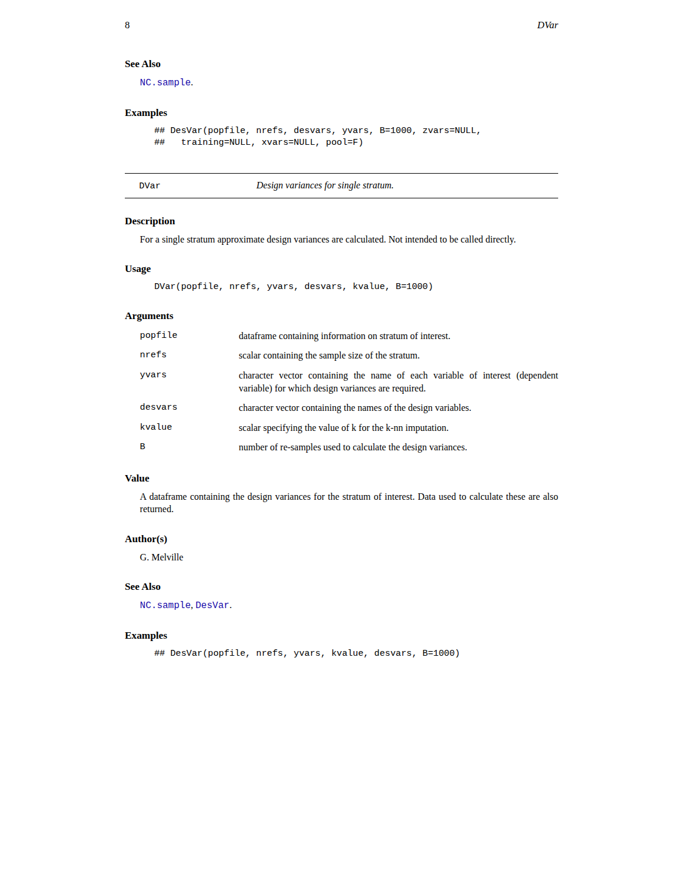8 DVar
See Also
NC.sample.
Examples
## DesVar(popfile, nrefs, desvars, yvars, B=1000, zvars=NULL,
##   training=NULL, xvars=NULL, pool=F)
DVar Design variances for single stratum.
Description
For a single stratum approximate design variances are calculated. Not intended to be called directly.
Usage
DVar(popfile, nrefs, yvars, desvars, kvalue, B=1000)
Arguments
popfile
dataframe containing information on stratum of interest.
nrefs
scalar containing the sample size of the stratum.
yvars
character vector containing the name of each variable of interest (dependent variable) for which design variances are required.
desvars
character vector containing the names of the design variables.
kvalue
scalar specifying the value of k for the k-nn imputation.
B
number of re-samples used to calculate the design variances.
Value
A dataframe containing the design variances for the stratum of interest. Data used to calculate these are also returned.
Author(s)
G. Melville
See Also
NC.sample, DesVar.
Examples
## DesVar(popfile, nrefs, yvars, kvalue, desvars, B=1000)